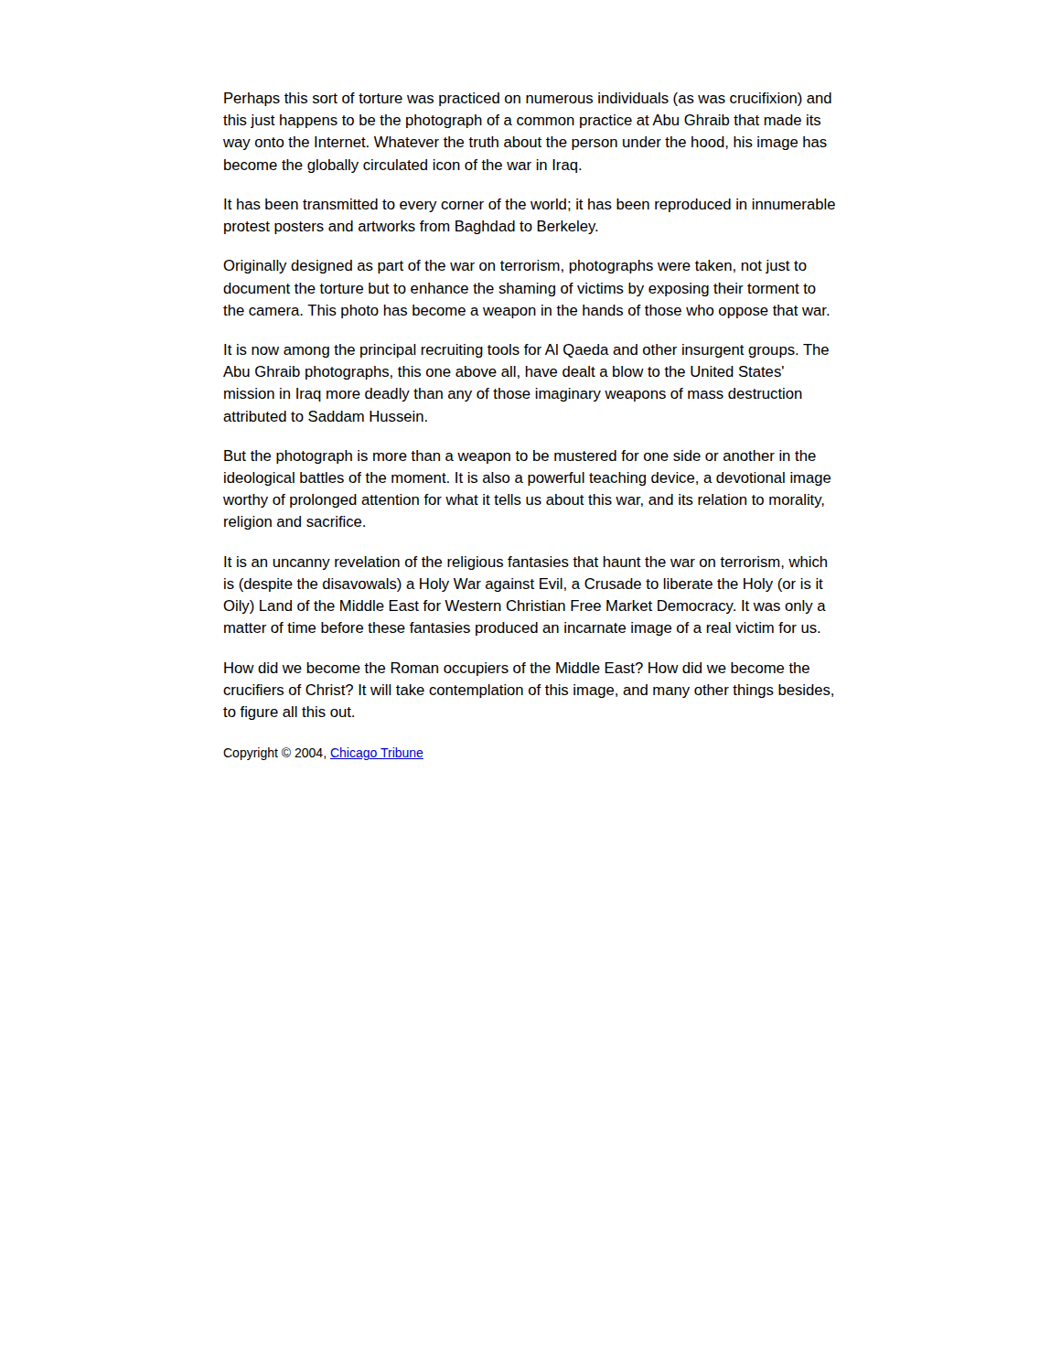Perhaps this sort of torture was practiced on numerous individuals (as was crucifixion) and this just happens to be the photograph of a common practice at Abu Ghraib that made its way onto the Internet. Whatever the truth about the person under the hood, his image has become the globally circulated icon of the war in Iraq.
It has been transmitted to every corner of the world; it has been reproduced in innumerable protest posters and artworks from Baghdad to Berkeley.
Originally designed as part of the war on terrorism, photographs were taken, not just to document the torture but to enhance the shaming of victims by exposing their torment to the camera. This photo has become a weapon in the hands of those who oppose that war.
It is now among the principal recruiting tools for Al Qaeda and other insurgent groups. The Abu Ghraib photographs, this one above all, have dealt a blow to the United States' mission in Iraq more deadly than any of those imaginary weapons of mass destruction attributed to Saddam Hussein.
But the photograph is more than a weapon to be mustered for one side or another in the ideological battles of the moment. It is also a powerful teaching device, a devotional image worthy of prolonged attention for what it tells us about this war, and its relation to morality, religion and sacrifice.
It is an uncanny revelation of the religious fantasies that haunt the war on terrorism, which is (despite the disavowals) a Holy War against Evil, a Crusade to liberate the Holy (or is it Oily) Land of the Middle East for Western Christian Free Market Democracy. It was only a matter of time before these fantasies produced an incarnate image of a real victim for us.
How did we become the Roman occupiers of the Middle East? How did we become the crucifiers of Christ? It will take contemplation of this image, and many other things besides, to figure all this out.
Copyright © 2004, Chicago Tribune